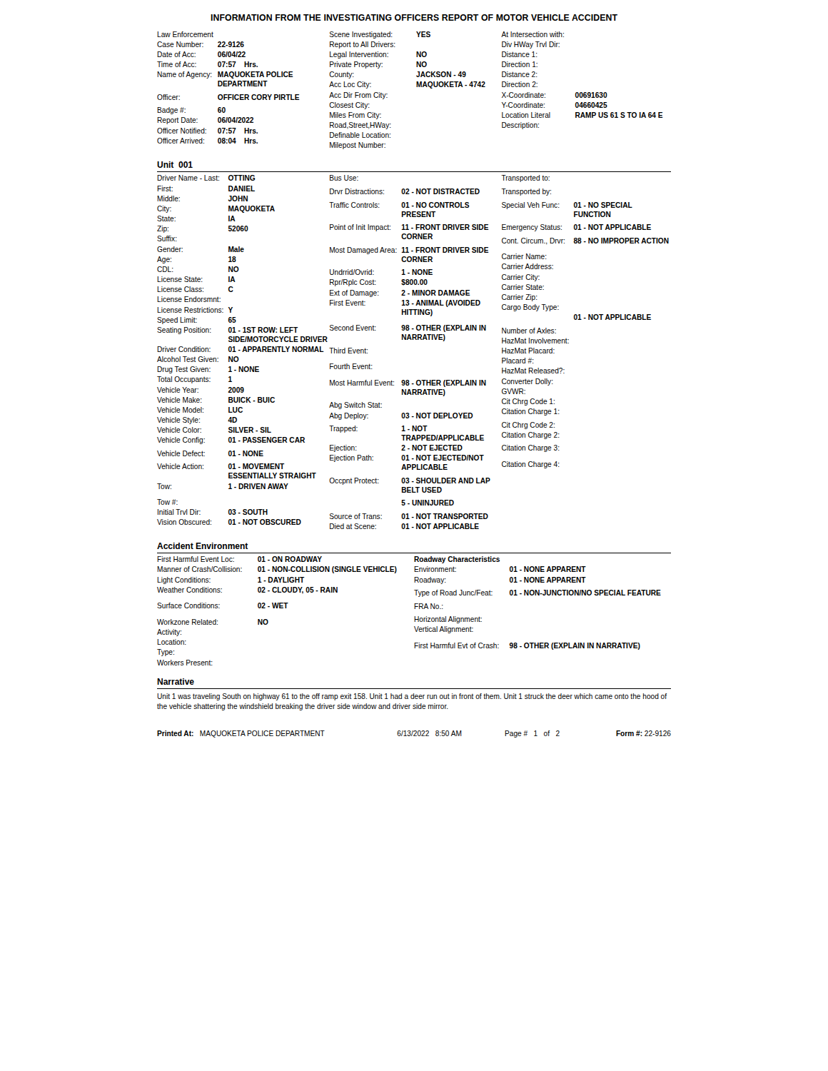INFORMATION FROM THE INVESTIGATING OFFICERS REPORT OF MOTOR VEHICLE ACCIDENT
| / Law Enforcement / / / Case Number: / 22-9126 / / Date of Acc: / 06/04/22 / / Time of Acc: / 07:57 Hrs. / / Name of Agency: / MAQUOKETA POLICE DEPARTMENT / / Officer: / OFFICER CORY PIRTLE / / Badge #: / 60 / / Report Date: / 06/04/2022 / / Officer Notified: / 07:57 Hrs. / / Officer Arrived: / 08:04 Hrs. / | / Scene Investigated: / YES / / Report to All Drivers: / / / Legal Intervention: / NO / / Private Property: / NO / / County: / JACKSON - 49 / / Acc Loc City: / MAQUOKETA - 4742 / / Acc Dir From City: / / / Closest City: / / / Miles From City: / / / Road,Street,HWay: / / / Definable Location: / / / Milepost Number: / / | / At Intersection with: / / / Div HWay Trvl Dir: / / / Distance 1: / / / Direction 1: / / / Distance 2: / / / Direction 2: / / / X-Coordinate: / 00691630 / / Y-Coordinate: / 04660425 / / Location Literal / RAMP US 61 S TO IA 64 E / / Description: / / |
Unit 001
| / Driver Name - Last: / OTTING / / First: / DANIEL / / Middle: / JOHN / / City: / MAQUOKETA / / State: / IA / / Zip: / 52060 / / Suffix: / / / Gender: / Male / / Age: / 18 / / CDL: / NO / / License State: / IA / / License Class: / C / / License Endorsmnt: / / / License Restrictions: / Y / / Speed Limit: / 65 / / Seating Position: / 01 - 1ST ROW: LEFT SIDE/MOTORCYCLE DRIVER / / Driver Condition: / 01 - APPARENTLY NORMAL / / Alcohol Test Given: / NO / / Drug Test Given: / 1 - NONE / / Total Occupants: / 1 / / Vehicle Year: / 2009 / / Vehicle Make: / BUICK - BUIC / / Vehicle Model: / LUC / / Vehicle Style: / 4D / / Vehicle Color: / SILVER - SIL / / Vehicle Config: / 01 - PASSENGER CAR / / Vehicle Defect: / 01 - NONE / / Vehicle Action: / 01 - MOVEMENT ESSENTIALLY STRAIGHT / / Tow: / 1 - DRIVEN AWAY / / Tow #: / / / Initial Trvl Dir: / 03 - SOUTH / / Vision Obscured: / 01 - NOT OBSCURED / | / Bus Use: / / / Drvr Distractions: / 02 - NOT DISTRACTED / / Traffic Controls: / 01 - NO CONTROLS PRESENT / / Point of Init Impact: / 11 - FRONT DRIVER SIDE CORNER / / Most Damaged Area: / 11 - FRONT DRIVER SIDE CORNER / / Undrrid/Ovrid: / 1 - NONE / / Rpr/Rplc Cost: / $800.00 / / Ext of Damage: / 2 - MINOR DAMAGE / / First Event: / 13 - ANIMAL (AVOIDED HITTING) / / Second Event: / 98 - OTHER (EXPLAIN IN NARRATIVE) / / Third Event: / / / Fourth Event: / / / Most Harmful Event: / 98 - OTHER (EXPLAIN IN NARRATIVE) / / Abg Switch Stat: / / / Abg Deploy: / 03 - NOT DEPLOYED / / Trapped: / 1 - NOT TRAPPED/APPLICABLE / / Ejection: / 2 - NOT EJECTED / / Ejection Path: / 01 - NOT EJECTED/NOT APPLICABLE / / Occpnt Protect: / 03 - SHOULDER AND LAP BELT USED / / / 5 - UNINJURED / / Source of Trans: / 01 - NOT TRANSPORTED / / Died at Scene: / 01 - NOT APPLICABLE / | / Transported to: / / / Transported by: / / / Special Veh Func: / 01 - NO SPECIAL FUNCTION / / Emergency Status: / 01 - NOT APPLICABLE / / Cont. Circum., Drvr: / 88 - NO IMPROPER ACTION / / Carrier Name: / / / Carrier Address: / / / Carrier City: / / / Carrier State: / / / Carrier Zip: / / / Cargo Body Type: / / / / 01 - NOT APPLICABLE / / Number of Axles: / / / HazMat Involvement: / / / HazMat Placard: / / / Placard #: / / / HazMat Released?: / / / Converter Dolly: / / / GVWR: / / / Cit Chrg Code 1: / / / Citation Charge 1: / / / Cit Chrg Code 2: / / / Citation Charge 2: / / / Citation Charge 3: / / / Citation Charge 4: / / |
Accident Environment
| / First Harmful Event Loc: / 01 - ON ROADWAY / / Manner of Crash/Collision: / 01 - NON-COLLISION (SINGLE VEHICLE) / / Light Conditions: / 1 - DAYLIGHT / / Weather Conditions: / 02 - CLOUDY, 05 - RAIN / / Surface Conditions: / 02 - WET / / Workzone Related: / NO / / Activity: / / / Location: / / / Type: / / / Workers Present: / / | / Roadway Characteristics / / Environment: / 01 - NONE APPARENT / / Roadway: / 01 - NONE APPARENT / / Type of Road Junc/Feat: / 01 - NON-JUNCTION/NO SPECIAL FEATURE / / FRA No.: / / / Horizontal Alignment: / / / Vertical Alignment: / / / First Harmful Evt of Crash: / 98 - OTHER (EXPLAIN IN NARRATIVE) / |
Narrative
Unit 1 was traveling South on highway 61 to the off ramp exit 158. Unit 1 had a deer run out in front of them. Unit 1 struck the deer which came onto the hood of the vehicle shattering the windshield breaking the driver side window and driver side mirror.
| Printed At: MAQUOKETA POLICE DEPARTMENT | 6/13/2022 8:50 AM | Page # 1 of 2 | Form #: 22-9126 |